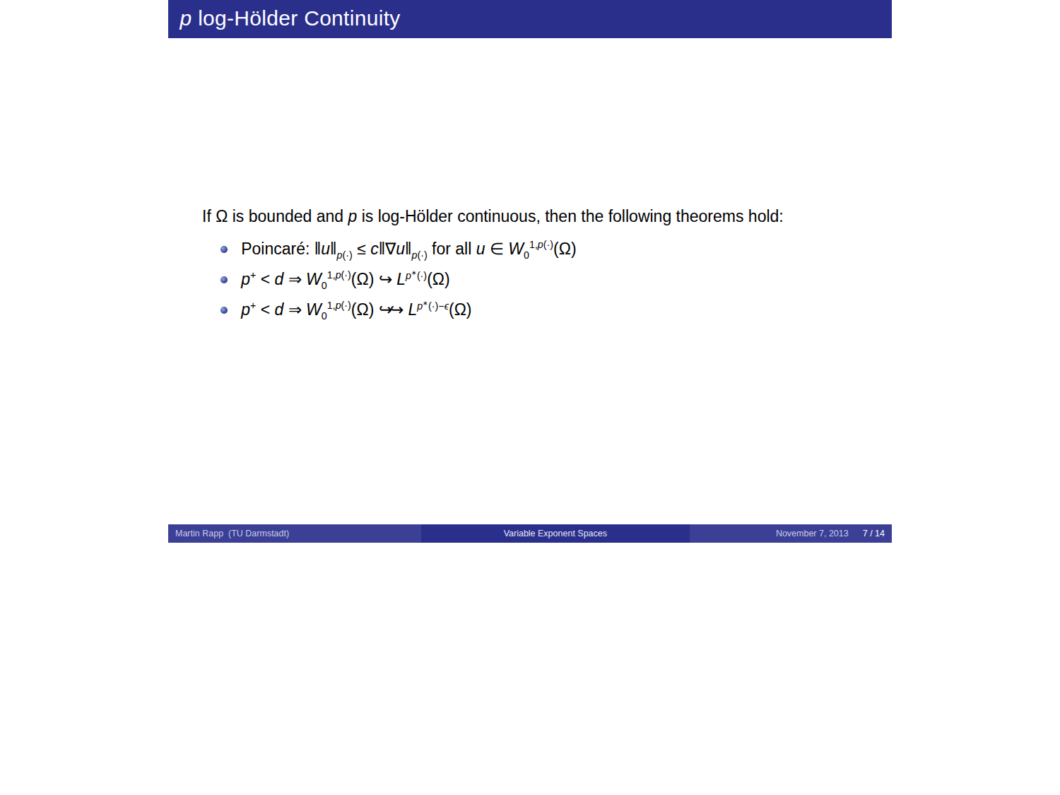p log-Hölder Continuity
If Ω is bounded and p is log-Hölder continuous, then the following theorems hold:
Poincaré: ‖u‖p(·) ≤ c‖∇u‖p(·) for all u ∈ W01,p(·)(Ω)
p+ < d ⇒ W01,p(·)(Ω) ↪ Lp∗(·)(Ω)
p+ < d ⇒ W01,p(·)(Ω) ↪↪ Lp∗(·)−ϵ(Ω)
Martin Rapp (TU Darmstadt)
Variable Exponent Spaces
November 7, 20137 / 14